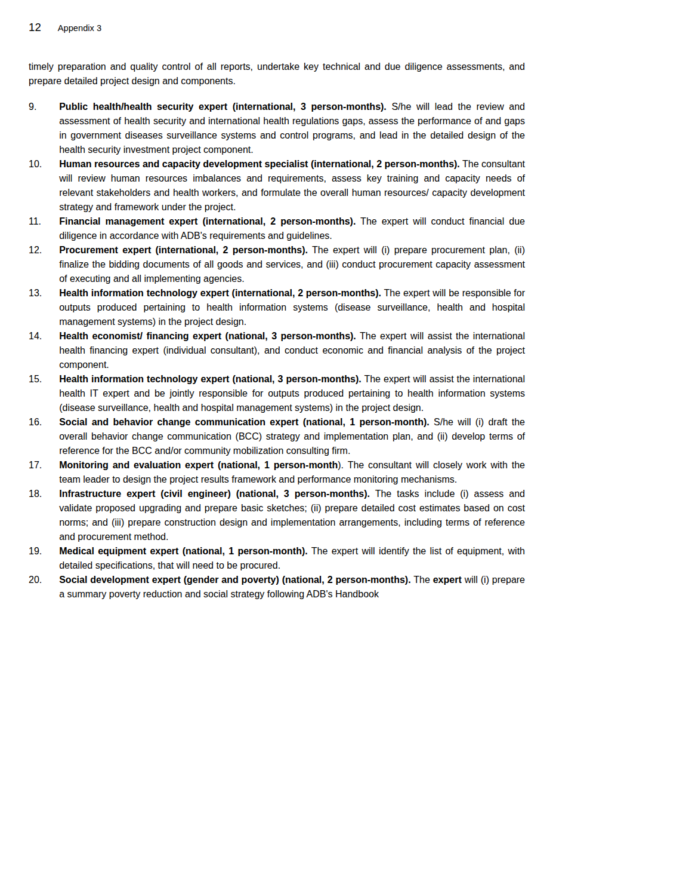12 Appendix 3
timely preparation and quality control of all reports, undertake key technical and due diligence assessments, and prepare detailed project design and components.
9.
Public health/health security expert (international, 3 person-months). S/he will lead the review and assessment of health security and international health regulations gaps, assess the performance of and gaps in government diseases surveillance systems and control programs, and lead in the detailed design of the health security investment project component.
10.
Human resources and capacity development specialist (international, 2 person-months). The consultant will review human resources imbalances and requirements, assess key training and capacity needs of relevant stakeholders and health workers, and formulate the overall human resources/ capacity development strategy and framework under the project.
11.
Financial management expert (international, 2 person-months). The expert will conduct financial due diligence in accordance with ADB's requirements and guidelines.
12.
Procurement expert (international, 2 person-months). The expert will (i) prepare procurement plan, (ii) finalize the bidding documents of all goods and services, and (iii) conduct procurement capacity assessment of executing and all implementing agencies.
13.
Health information technology expert (international, 2 person-months). The expert will be responsible for outputs produced pertaining to health information systems (disease surveillance, health and hospital management systems) in the project design.
14.
Health economist/ financing expert (national, 3 person-months). The expert will assist the international health financing expert (individual consultant), and conduct economic and financial analysis of the project component.
15.
Health information technology expert (national, 3 person-months). The expert will assist the international health IT expert and be jointly responsible for outputs produced pertaining to health information systems (disease surveillance, health and hospital management systems) in the project design.
16.
Social and behavior change communication expert (national, 1 person-month). S/he will (i) draft the overall behavior change communication (BCC) strategy and implementation plan, and (ii) develop terms of reference for the BCC and/or community mobilization consulting firm.
17.
Monitoring and evaluation expert (national, 1 person-month). The consultant will closely work with the team leader to design the project results framework and performance monitoring mechanisms.
18.
Infrastructure expert (civil engineer) (national, 3 person-months). The tasks include (i) assess and validate proposed upgrading and prepare basic sketches; (ii) prepare detailed cost estimates based on cost norms; and (iii) prepare construction design and implementation arrangements, including terms of reference and procurement method.
19.
Medical equipment expert (national, 1 person-month). The expert will identify the list of equipment, with detailed specifications, that will need to be procured.
20.
Social development expert (gender and poverty) (national, 2 person-months). The expert will (i) prepare a summary poverty reduction and social strategy following ADB's Handbook